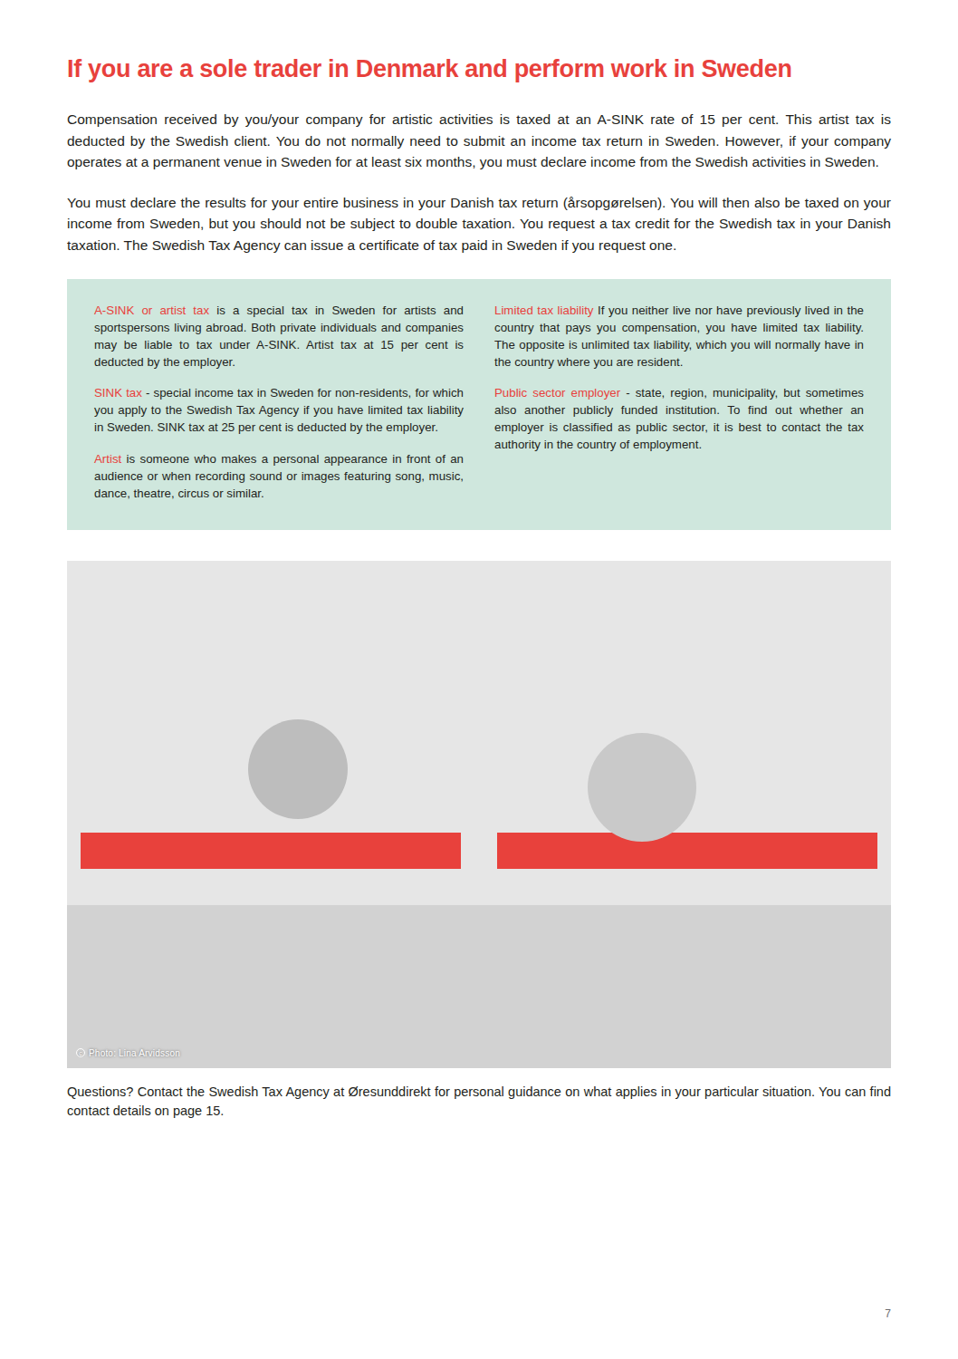If you are a sole trader in Denmark and perform work in Sweden
Compensation received by you/your company for artistic activities is taxed at an A-SINK rate of 15 per cent. This artist tax is deducted by the Swedish client. You do not normally need to submit an income tax return in Sweden. However, if your company operates at a permanent venue in Sweden for at least six months, you must declare income from the Swedish activities in Sweden.
You must declare the results for your entire business in your Danish tax return (årsopgørelsen). You will then also be taxed on your income from Sweden, but you should not be subject to double taxation. You request a tax credit for the Swedish tax in your Danish taxation. The Swedish Tax Agency can issue a certificate of tax paid in Sweden if you request one.
A-SINK or artist tax is a special tax in Sweden for artists and sportspersons living abroad. Both private individuals and companies may be liable to tax under A-SINK. Artist tax at 15 per cent is deducted by the employer.
SINK tax - special income tax in Sweden for non-residents, for which you apply to the Swedish Tax Agency if you have limited tax liability in Sweden. SINK tax at 25 per cent is deducted by the employer.
Artist is someone who makes a personal appearance in front of an audience or when recording sound or images featuring song, music, dance, theatre, circus or similar.
Limited tax liability If you neither live nor have previously lived in the country that pays you compensation, you have limited tax liability. The opposite is unlimited tax liability, which you will normally have in the country where you are resident.
Public sector employer - state, region, municipality, but sometimes also another publicly funded institution. To find out whether an employer is classified as public sector, it is best to contact the tax authority in the country of employment.
c Photo: Lina Arvidsson
Questions? Contact the Swedish Tax Agency at Øresunddirekt for personal guidance on what applies in your particular situation. You can find contact details on page 15.
7